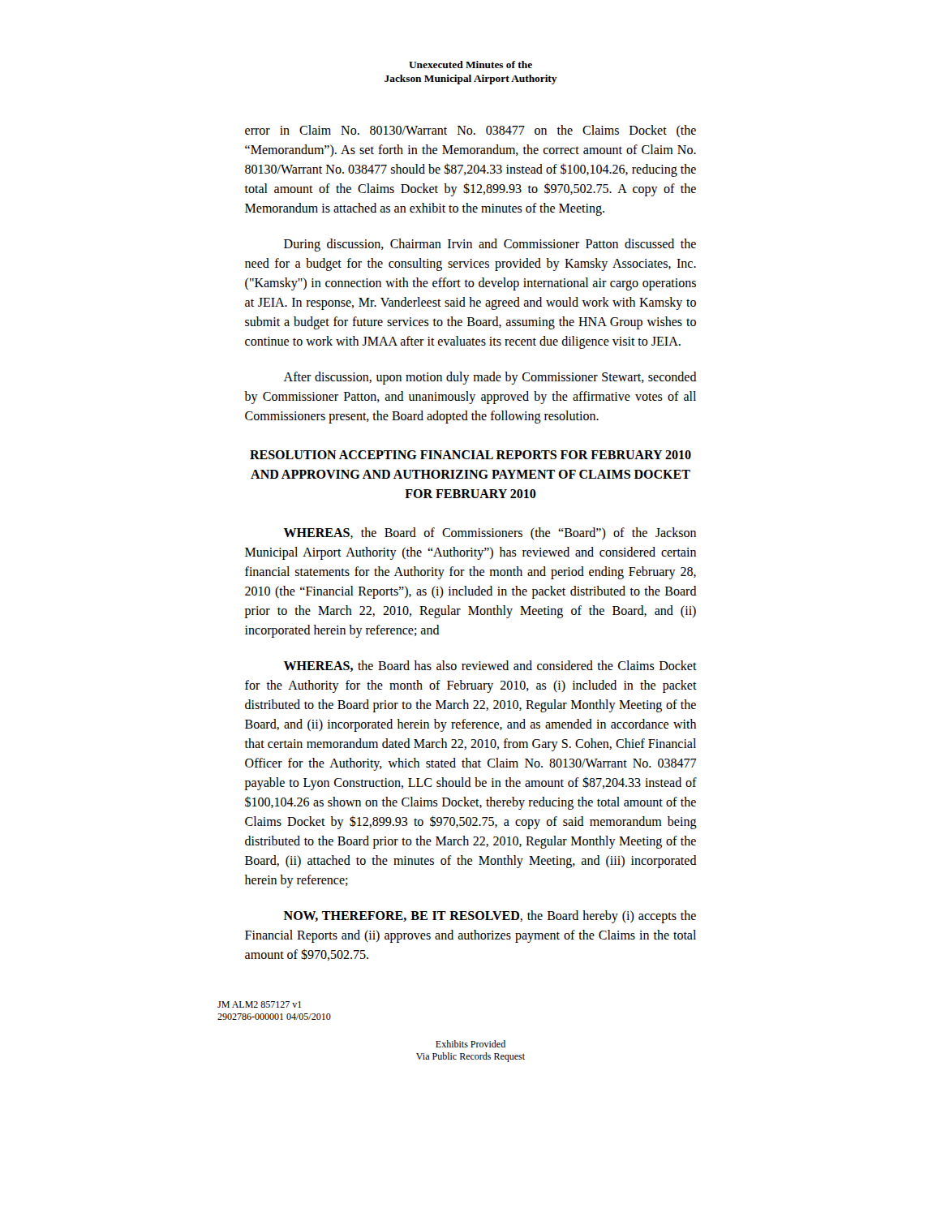Unexecuted Minutes of the
Jackson Municipal Airport Authority
error in Claim No. 80130/Warrant No. 038477 on the Claims Docket (the “Memorandum”). As set forth in the Memorandum, the correct amount of Claim No. 80130/Warrant No. 038477 should be $87,204.33 instead of $100,104.26, reducing the total amount of the Claims Docket by $12,899.93 to $970,502.75. A copy of the Memorandum is attached as an exhibit to the minutes of the Meeting.
During discussion, Chairman Irvin and Commissioner Patton discussed the need for a budget for the consulting services provided by Kamsky Associates, Inc. ("Kamsky") in connection with the effort to develop international air cargo operations at JEIA. In response, Mr. Vanderleest said he agreed and would work with Kamsky to submit a budget for future services to the Board, assuming the HNA Group wishes to continue to work with JMAA after it evaluates its recent due diligence visit to JEIA.
After discussion, upon motion duly made by Commissioner Stewart, seconded by Commissioner Patton, and unanimously approved by the affirmative votes of all Commissioners present, the Board adopted the following resolution.
Resolution Accepting Financial Reports for February 2010 and Approving and Authorizing Payment of Claims Docket for February 2010
WHEREAS, the Board of Commissioners (the “Board”) of the Jackson Municipal Airport Authority (the “Authority”) has reviewed and considered certain financial statements for the Authority for the month and period ending February 28, 2010 (the “Financial Reports”), as (i) included in the packet distributed to the Board prior to the March 22, 2010, Regular Monthly Meeting of the Board, and (ii) incorporated herein by reference; and
WHEREAS, the Board has also reviewed and considered the Claims Docket for the Authority for the month of February 2010, as (i) included in the packet distributed to the Board prior to the March 22, 2010, Regular Monthly Meeting of the Board, and (ii) incorporated herein by reference, and as amended in accordance with that certain memorandum dated March 22, 2010, from Gary S. Cohen, Chief Financial Officer for the Authority, which stated that Claim No. 80130/Warrant No. 038477 payable to Lyon Construction, LLC should be in the amount of $87,204.33 instead of $100,104.26 as shown on the Claims Docket, thereby reducing the total amount of the Claims Docket by $12,899.93 to $970,502.75, a copy of said memorandum being distributed to the Board prior to the March 22, 2010, Regular Monthly Meeting of the Board, (ii) attached to the minutes of the Monthly Meeting, and (iii) incorporated herein by reference;
NOW, THEREFORE, BE IT RESOLVED, the Board hereby (i) accepts the Financial Reports and (ii) approves and authorizes payment of the Claims in the total amount of $970,502.75.
JM ALM2 857127 v1
2902786-000001 04/05/2010
Exhibits Provided
Via Public Records Request